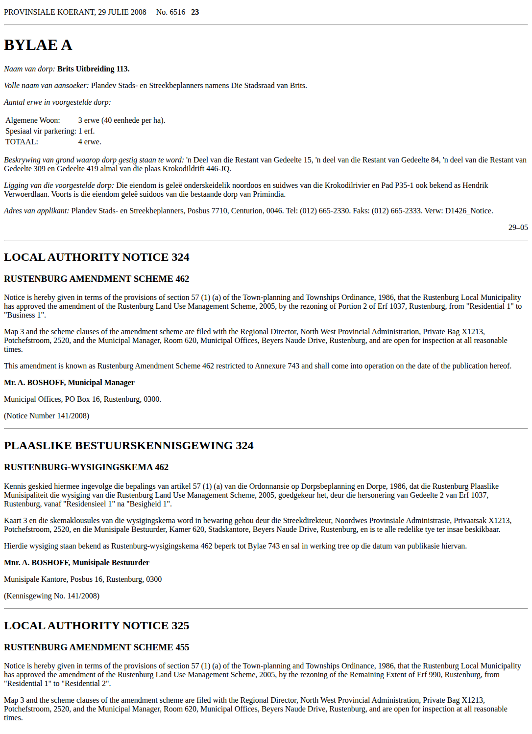PROVINSIALE KOERANT, 29 JULIE 2008 No. 6516 23
BYLAE A
Naam van dorp: Brits Uitbreiding 113.
Volle naam van aansoeker: Plandev Stads- en Streekbeplanners namens Die Stadsraad van Brits.
Aantal erwe in voorgestelde dorp:
| Algemene Woon: | 3 erwe (40 eenhede per ha). |
| Spesiaal vir parkering: | 1 erf. |
| TOTAAL: | 4 erwe. |
Beskrywing van grond waarop dorp gestig staan te word: 'n Deel van die Restant van Gedeelte 15, 'n deel van die Restant van Gedeelte 84, 'n deel van die Restant van Gedeelte 309 en Gedeelte 419 almal van die plaas Krokodildrift 446-JQ.
Ligging van die voorgestelde dorp: Die eiendom is geleë onderskeidelik noordoos en suidwes van die Krokodilrivier en Pad P35-1 ook bekend as Hendrik Verwoerdlaan. Voorts is die eiendom geleë suidoos van die bestaande dorp van Primindia.
Adres van applikant: Plandev Stads- en Streekbeplanners, Posbus 7710, Centurion, 0046. Tel: (012) 665-2330. Faks: (012) 665-2333. Verw: D1426_Notice.
29–05
LOCAL AUTHORITY NOTICE 324
RUSTENBURG AMENDMENT SCHEME 462
Notice is hereby given in terms of the provisions of section 57 (1) (a) of the Town-planning and Townships Ordinance, 1986, that the Rustenburg Local Municipality has approved the amendment of the Rustenburg Land Use Management Scheme, 2005, by the rezoning of Portion 2 of Erf 1037, Rustenburg, from "Residential 1" to "Business 1".
Map 3 and the scheme clauses of the amendment scheme are filed with the Regional Director, North West Provincial Administration, Private Bag X1213, Potchefstroom, 2520, and the Municipal Manager, Room 620, Municipal Offices, Beyers Naude Drive, Rustenburg, and are open for inspection at all reasonable times.
This amendment is known as Rustenburg Amendment Scheme 462 restricted to Annexure 743 and shall come into operation on the date of the publication hereof.
Mr. A. BOSHOFF, Municipal Manager
Municipal Offices, PO Box 16, Rustenburg, 0300.
(Notice Number 141/2008)
PLAASLIKE BESTUURSKENNISGEWING 324
RUSTENBURG-WYSIGINGSKEMA 462
Kennis geskied hiermee ingevolge die bepalings van artikel 57 (1) (a) van die Ordonnansie op Dorpsbeplanning en Dorpe, 1986, dat die Rustenburg Plaaslike Munisipaliteit die wysiging van die Rustenburg Land Use Management Scheme, 2005, goedgekeur het, deur die hersonering van Gedeelte 2 van Erf 1037, Rustenburg, vanaf "Residensieel 1" na "Besigheid 1".
Kaart 3 en die skemaklousules van die wysigingskema word in bewaring gehou deur die Streekdirekteur, Noordwes Provinsiale Administrasie, Privaatsak X1213, Potchefstroom, 2520, en die Munisipale Bestuurder, Kamer 620, Stadskantore, Beyers Naude Drive, Rustenburg, en is te alle redelike tye ter insae beskikbaar.
Hierdie wysiging staan bekend as Rustenburg-wysigingskema 462 beperk tot Bylae 743 en sal in werking tree op die datum van publikasie hiervan.
Mnr. A. BOSHOFF, Munisipale Bestuurder
Munisipale Kantore, Posbus 16, Rustenburg, 0300
(Kennisgewing No. 141/2008)
LOCAL AUTHORITY NOTICE 325
RUSTENBURG AMENDMENT SCHEME 455
Notice is hereby given in terms of the provisions of section 57 (1) (a) of the Town-planning and Townships Ordinance, 1986, that the Rustenburg Local Municipality has approved the amendment of the Rustenburg Land Use Management Scheme, 2005, by the rezoning of the Remaining Extent of Erf 990, Rustenburg, from "Residential 1" to "Residential 2".
Map 3 and the scheme clauses of the amendment scheme are filed with the Regional Director, North West Provincial Administration, Private Bag X1213, Potchefstroom, 2520, and the Municipal Manager, Room 620, Municipal Offices, Beyers Naude Drive, Rustenburg, and are open for inspection at all reasonable times.